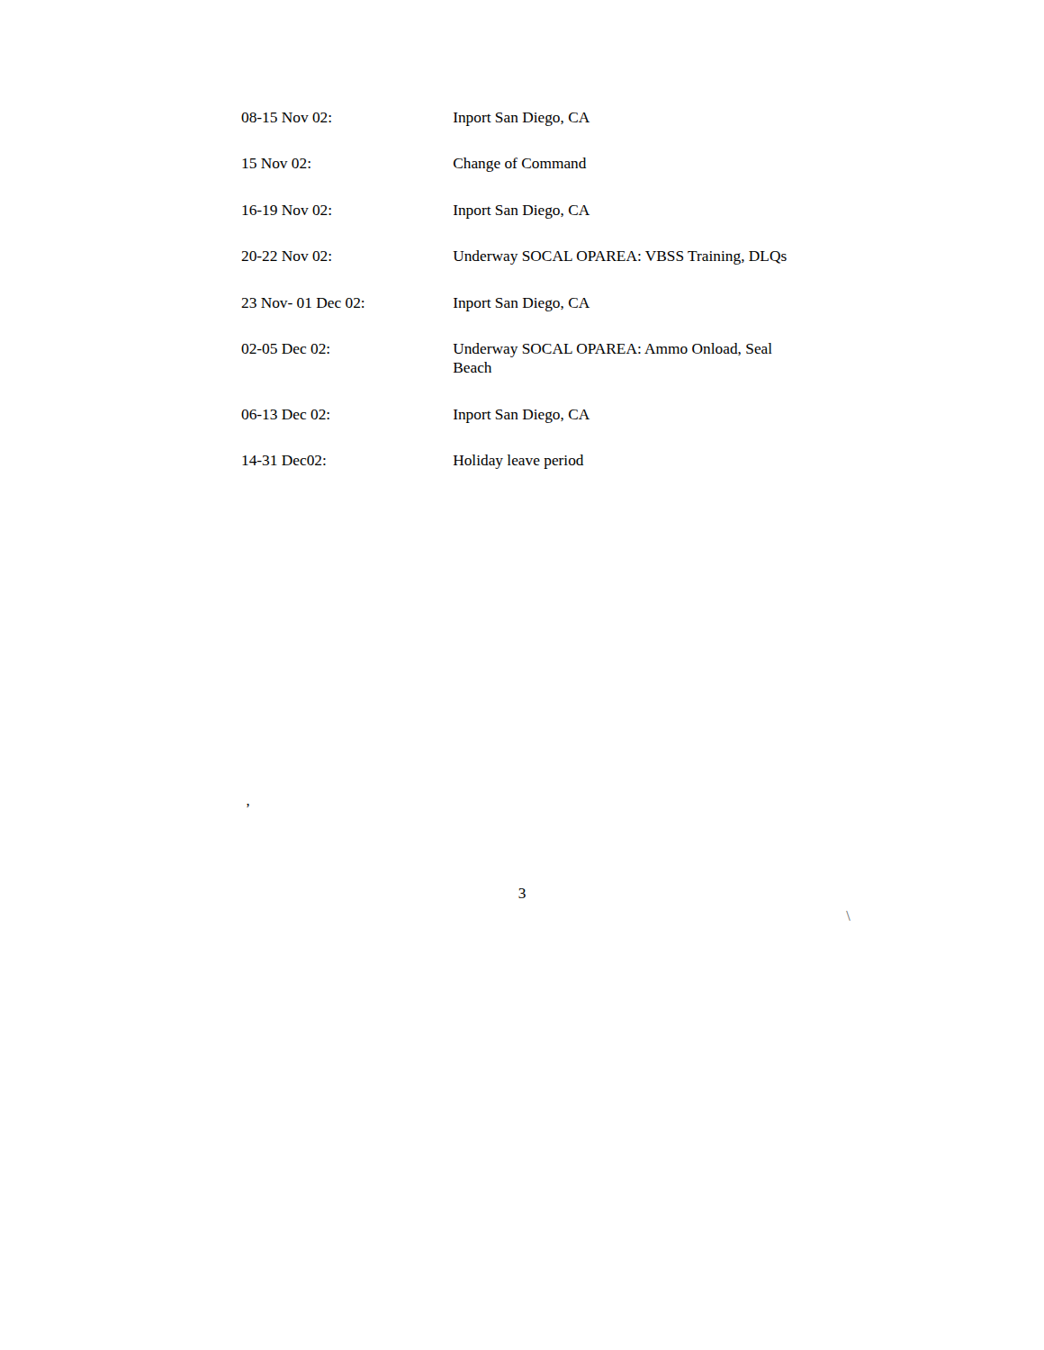| 08-15 Nov 02: | Inport San Diego, CA |
| 15 Nov 02: | Change of Command |
| 16-19 Nov 02: | Inport San Diego, CA |
| 20-22 Nov 02: | Underway SOCAL OPAREA: VBSS Training, DLQs |
| 23 Nov- 01 Dec 02: | Inport San Diego, CA |
| 02-05 Dec 02: | Underway SOCAL OPAREA: Ammo Onload, Seal Beach |
| 06-13 Dec 02: | Inport San Diego, CA |
| 14-31 Dec02: | Holiday leave period |
’
3
\